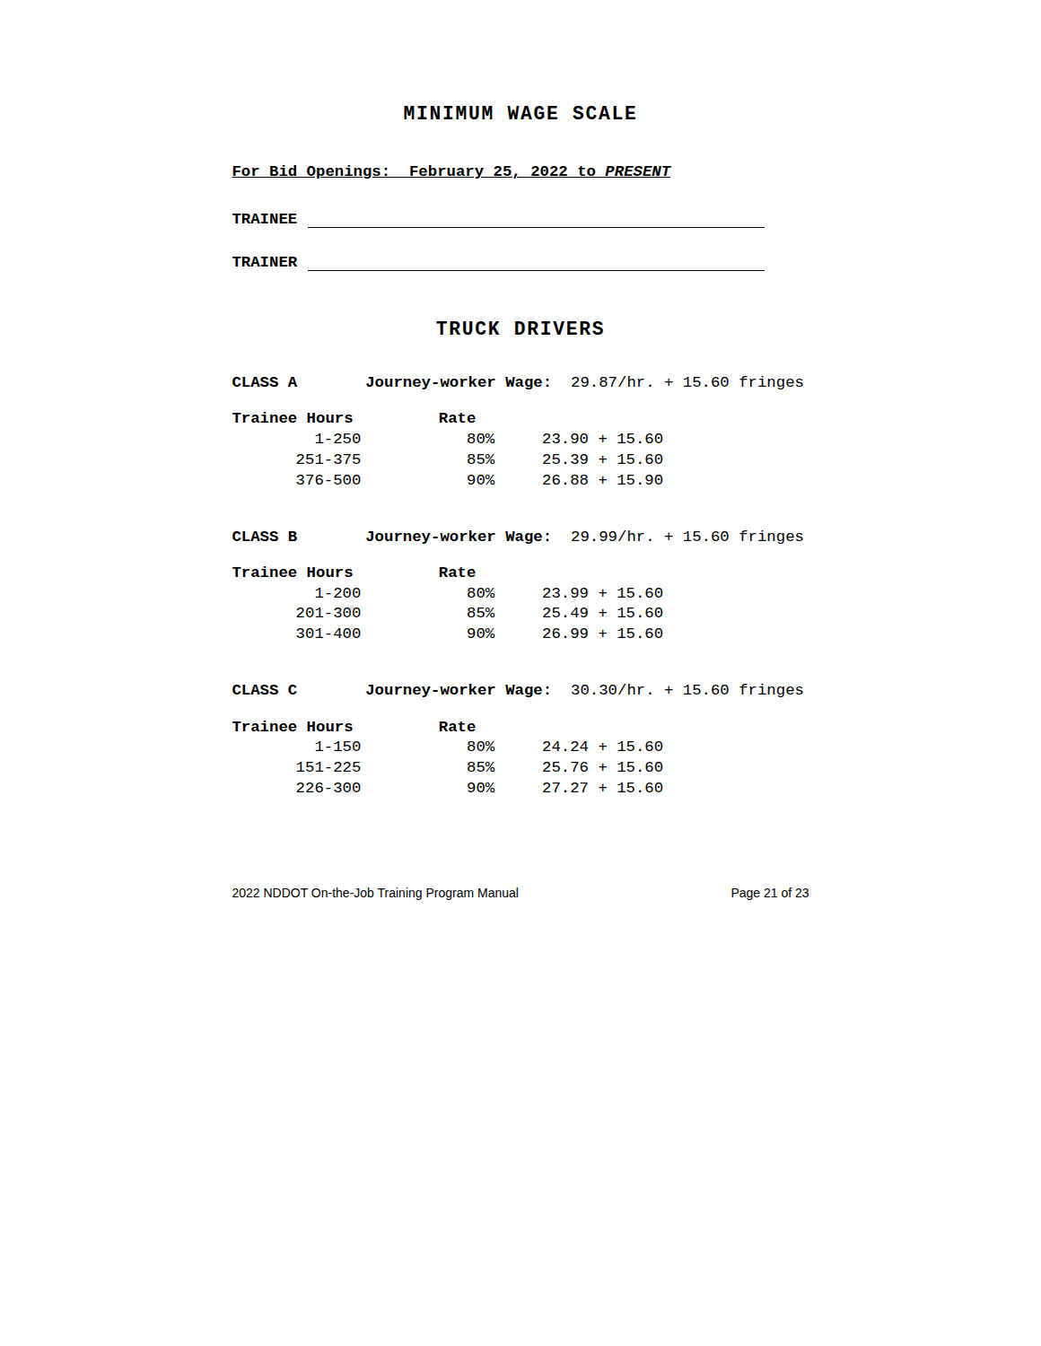MINIMUM WAGE SCALE
For Bid Openings: February 25, 2022 to PRESENT
TRAINEE
TRAINER
TRUCK DRIVERS
CLASS A Journey-worker Wage: 29.87/hr. + 15.60 fringes
| Trainee Hours | Rate | |
| --- | --- | --- |
| 1-250 | 80% | 23.90 + 15.60 |
| 251-375 | 85% | 25.39 + 15.60 |
| 376-500 | 90% | 26.88 + 15.90 |
CLASS B Journey-worker Wage: 29.99/hr. + 15.60 fringes
| Trainee Hours | Rate | |
| --- | --- | --- |
| 1-200 | 80% | 23.99 + 15.60 |
| 201-300 | 85% | 25.49 + 15.60 |
| 301-400 | 90% | 26.99 + 15.60 |
CLASS C Journey-worker Wage: 30.30/hr. + 15.60 fringes
| Trainee Hours | Rate | |
| --- | --- | --- |
| 1-150 | 80% | 24.24 + 15.60 |
| 151-225 | 85% | 25.76 + 15.60 |
| 226-300 | 90% | 27.27 + 15.60 |
2022 NDDOT On-the-Job Training Program Manual Page 21 of 23